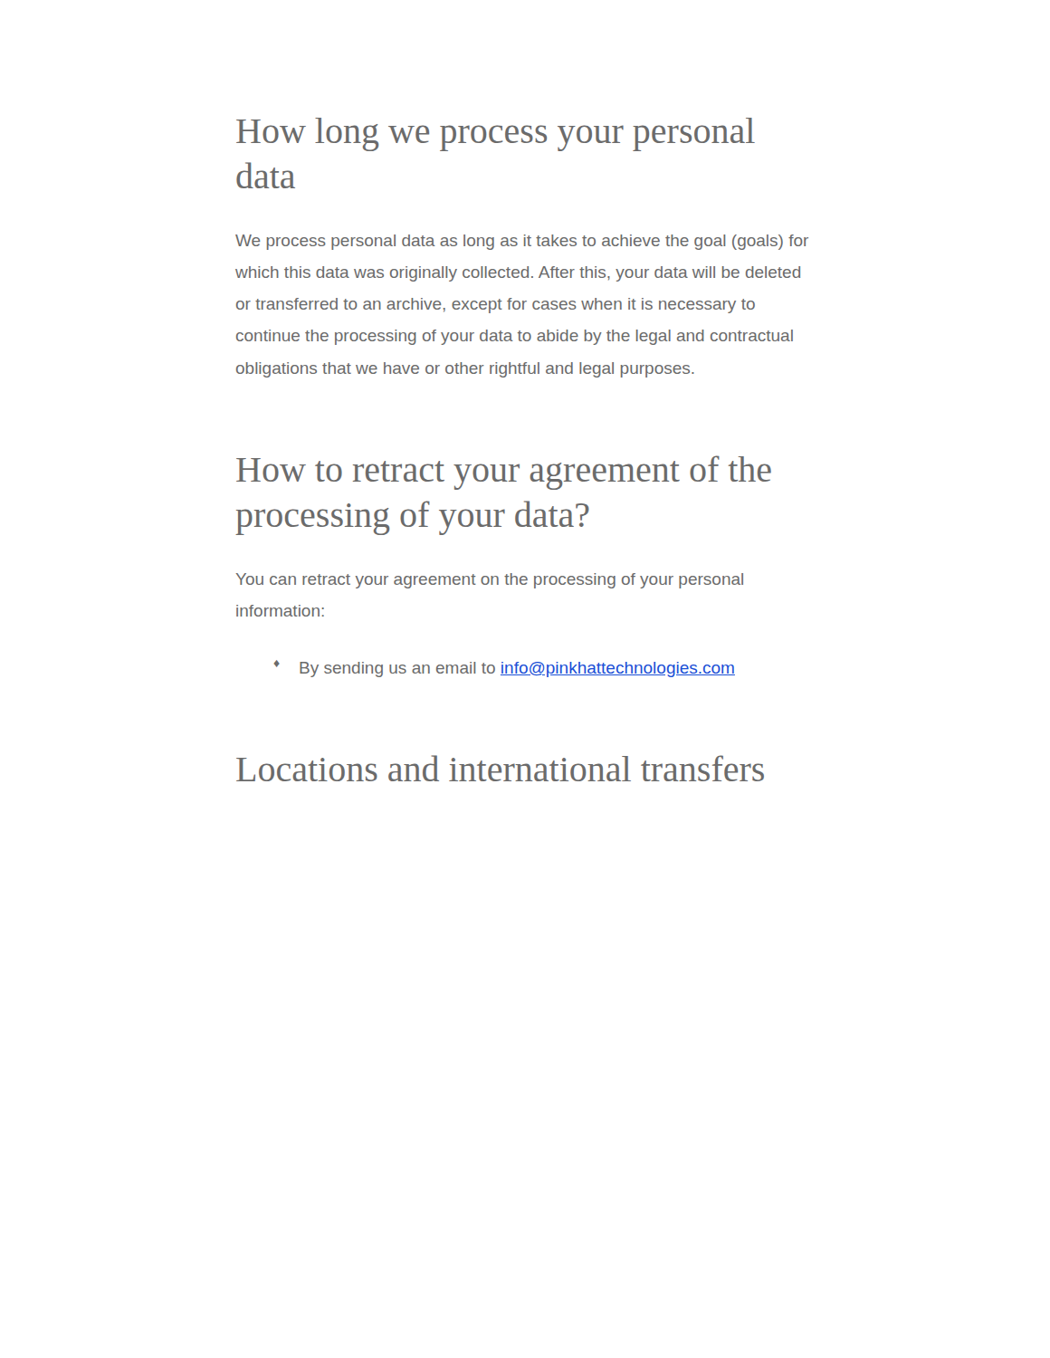How long we process your personal data
We process personal data as long as it takes to achieve the goal (goals) for which this data was originally collected. After this, your data will be deleted or transferred to an archive, except for cases when it is necessary to continue the processing of your data to abide by the legal and contractual obligations that we have or other rightful and legal purposes.
How to retract your agreement of the processing of your data?
You can retract your agreement on the processing of your personal information:
By sending us an email to info@pinkhattechnologies.com
Locations and international transfers